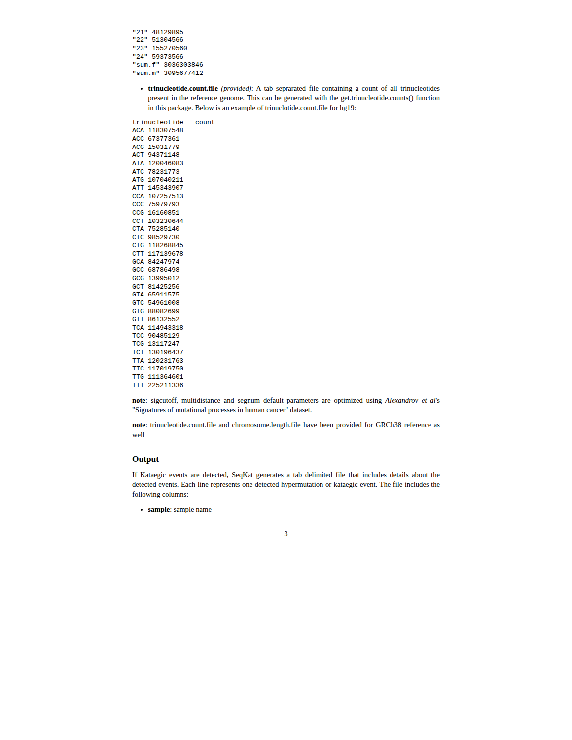"21" 48129895
"22" 51304566
"23" 155270560
"24" 59373566
"sum.f" 3036303846
"sum.m" 3095677412
trinucleotide.count.file (provided): A tab seprarated file containing a count of all trinucleotides present in the reference genome. This can be generated with the get.trinucleotide.counts() function in this package. Below is an example of trinuclotide.count.file for hg19:
trinucleotide   count
ACA 118307548
ACC 67377361
ACG 15031779
ACT 94371148
ATA 120046083
ATC 78231773
ATG 107040211
ATT 145343907
CCA 107257513
CCC 75979793
CCG 16160851
CCT 103230644
CTA 75285140
CTC 98529730
CTG 118268845
CTT 117139678
GCA 84247974
GCC 68786498
GCG 13995012
GCT 81425256
GTA 65911575
GTC 54961008
GTG 88082699
GTT 86132552
TCA 114943318
TCC 90485129
TCG 13117247
TCT 130196437
TTA 120231763
TTC 117019750
TTG 111364601
TTT 225211336
note: sigcutoff, multidistance and segnum default parameters are optimized using Alexandrov et al's "Signatures of mutational processes in human cancer" dataset.
note: trinucleotide.count.file and chromosome.length.file have been provided for GRCh38 reference as well
Output
If Kataegic events are detected, SeqKat generates a tab delimited file that includes details about the detected events. Each line represents one detected hypermutation or kataegic event. The file includes the following columns:
sample: sample name
3